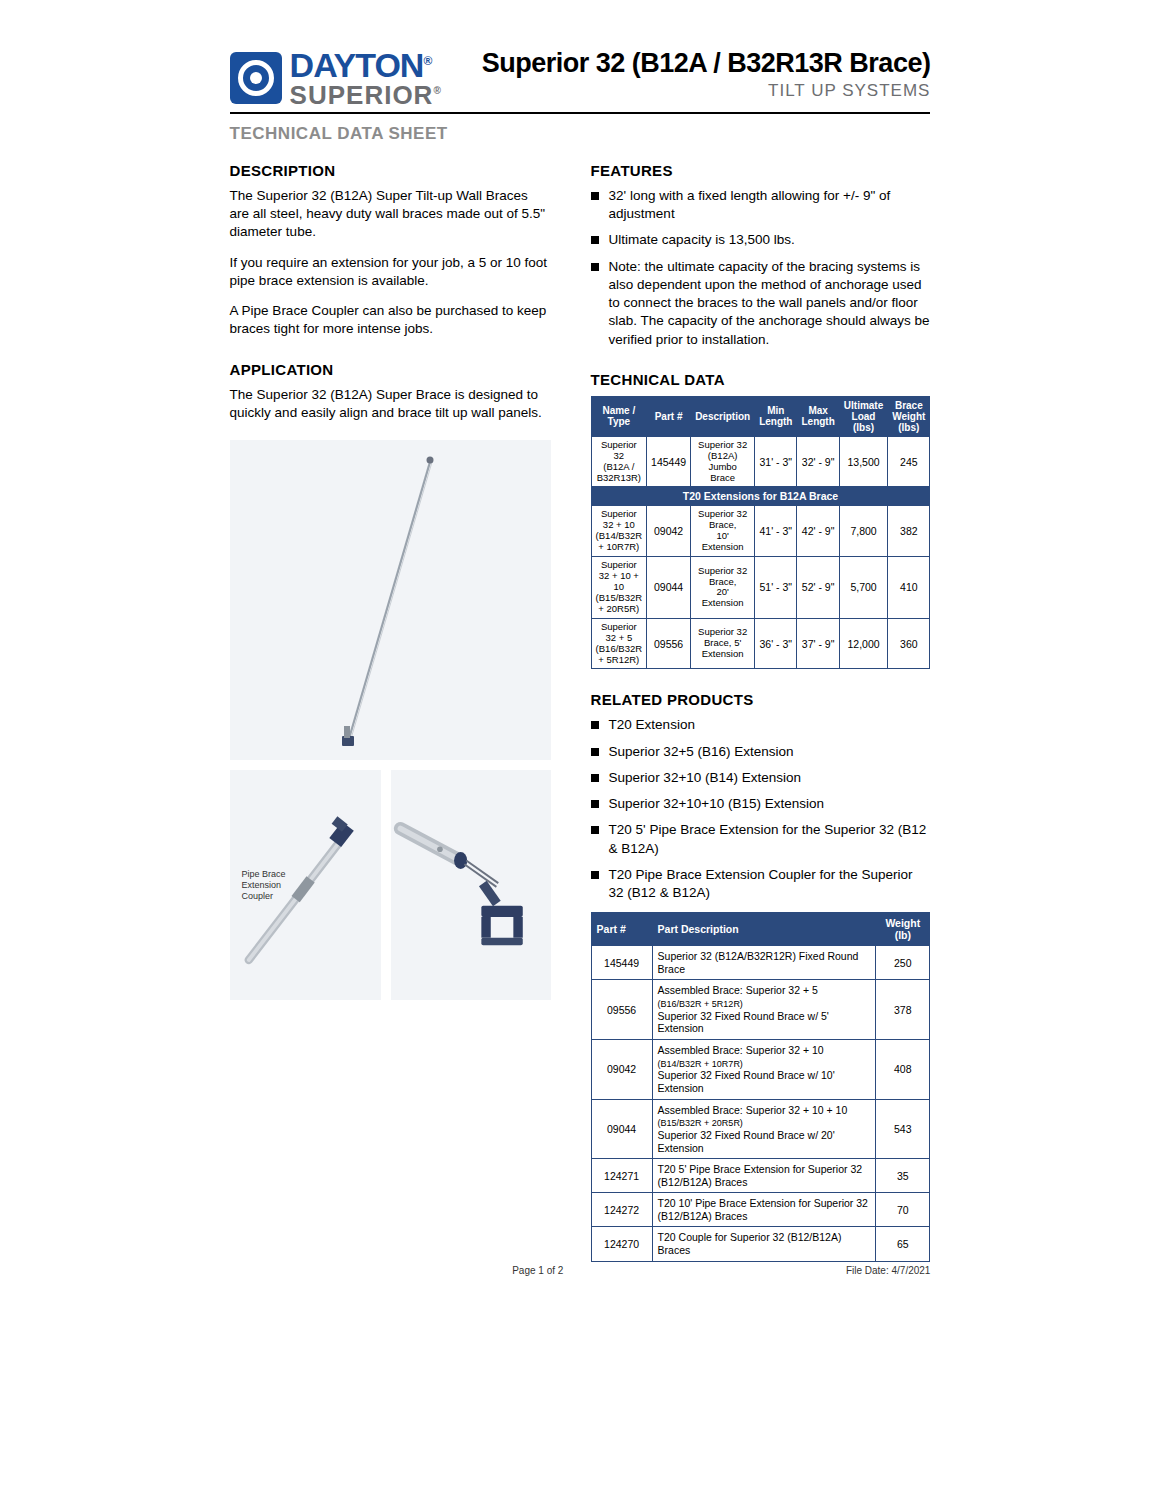DAYTON®
SUPERIOR®
Superior 32 (B12A / B32R13R Brace)
TILT UP SYSTEMS
TECHNICAL DATA SHEET
DESCRIPTION
The Superior 32 (B12A) Super Tilt-up Wall Braces are all steel, heavy duty wall braces made out of 5.5" diameter tube.
If you require an extension for your job, a 5 or 10 foot pipe brace extension is available.
A Pipe Brace Coupler can also be purchased to keep braces tight for more intense jobs.
APPLICATION
The Superior 32 (B12A) Super Brace is designed to quickly and easily align and brace tilt up wall panels.
Pipe Brace
Extension
Coupler
FEATURES
32' long with a fixed length allowing for +/- 9" of adjustment
Ultimate capacity is 13,500 lbs.
Note: the ultimate capacity of the bracing systems is also dependent upon the method of anchorage used to connect the braces to the wall panels and/or floor slab. The capacity of the anchorage should always be verified prior to installation.
TECHNICAL DATA
| Name / Type | Part # | Description | Min Length | Max Length | Ultimate Load (lbs) | Brace Weight (lbs) |
| --- | --- | --- | --- | --- | --- | --- |
| Superior 32 (B12A / B32R13R) | 145449 | Superior 32 (B12A) Jumbo Brace | 31' - 3" | 32' - 9" | 13,500 | 245 |
| T20 Extensions for B12A Brace |
| Superior 32 + 10 (B14/B32R + 10R7R) | 09042 | Superior 32 Brace, 10' Extension | 41' - 3" | 42' - 9" | 7,800 | 382 |
| Superior 32 + 10 + 10 (B15/B32R + 20R5R) | 09044 | Superior 32 Brace, 20' Extension | 51' - 3" | 52' - 9" | 5,700 | 410 |
| Superior 32 + 5 (B16/B32R + 5R12R) | 09556 | Superior 32 Brace, 5' Extension | 36' - 3" | 37' - 9" | 12,000 | 360 |
RELATED PRODUCTS
T20 Extension
Superior 32+5 (B16) Extension
Superior 32+10 (B14) Extension
Superior 32+10+10 (B15) Extension
T20 5' Pipe Brace Extension for the Superior 32 (B12 & B12A)
T20 Pipe Brace Extension Coupler for the Superior 32 (B12 & B12A)
| Part # | Part Description | Weight (lb) |
| --- | --- | --- |
| 145449 | Superior 32 (B12A/B32R12R) Fixed Round Brace | 250 |
| 09556 | Assembled Brace: Superior 32 + 5 (B16/B32R + 5R12R) Superior 32 Fixed Round Brace w/ 5' Extension | 378 |
| 09042 | Assembled Brace: Superior 32 + 10 (B14/B32R + 10R7R) Superior 32 Fixed Round Brace w/ 10' Extension | 408 |
| 09044 | Assembled Brace: Superior 32 + 10 + 10 (B15/B32R + 20R5R) Superior 32 Fixed Round Brace w/ 20' Extension | 543 |
| 124271 | T20 5' Pipe Brace Extension for Superior 32 (B12/B12A) Braces | 35 |
| 124272 | T20 10' Pipe Brace Extension for Superior 32 (B12/B12A) Braces | 70 |
| 124270 | T20 Couple for Superior 32 (B12/B12A) Braces | 65 |
Page 1 of 2
File Date: 4/7/2021